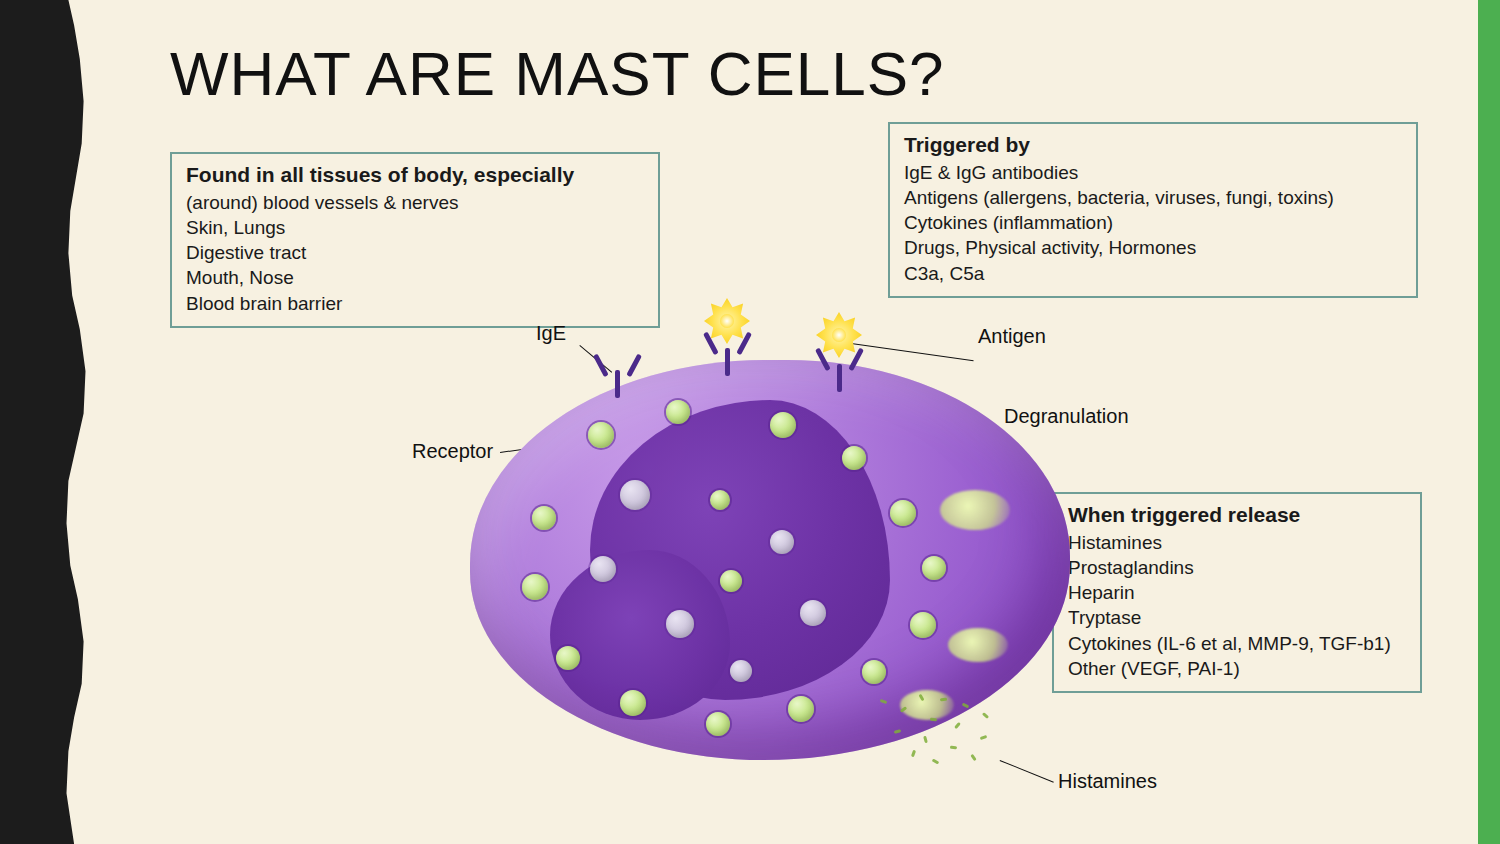WHAT ARE MAST CELLS?
Found in all tissues of body, especially
(around) blood vessels & nerves
Skin, Lungs
Digestive tract
Mouth, Nose
Blood brain barrier
Triggered by
IgE & IgG antibodies
Antigens (allergens, bacteria, viruses, fungi, toxins)
Cytokines (inflammation)
Drugs, Physical activity, Hormones
C3a, C5a
When triggered release
Histamines
Prostaglandins
Heparin
Tryptase
Cytokines (IL-6 et al, MMP-9, TGF-b1)
Other (VEGF, PAI-1)
IgE
Antigen
Receptor
Degranulation
Histamines